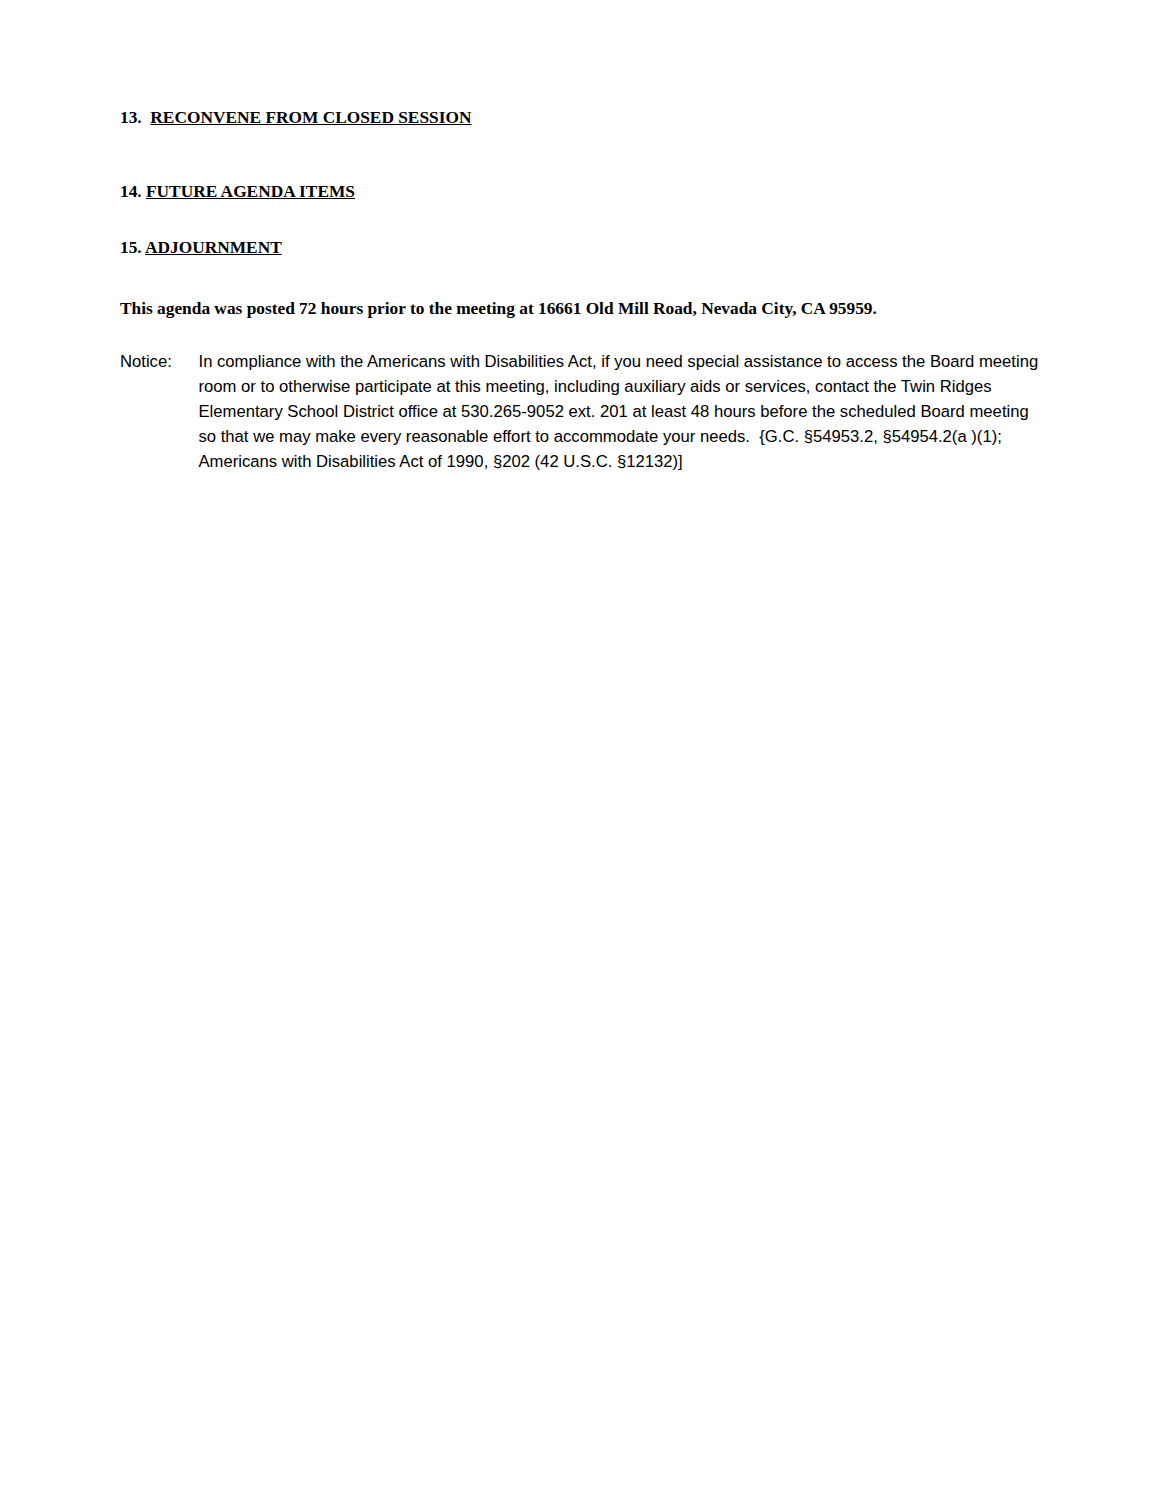13. RECONVENE FROM CLOSED SESSION
14. FUTURE AGENDA ITEMS
15. ADJOURNMENT
This agenda was posted 72 hours prior to the meeting at 16661 Old Mill Road, Nevada City, CA 95959.
Notice:
In compliance with the Americans with Disabilities Act, if you need special assistance to access the Board meeting room or to otherwise participate at this meeting, including auxiliary aids or services, contact the Twin Ridges Elementary School District office at 530.265-9052 ext. 201 at least 48 hours before the scheduled Board meeting so that we may make every reasonable effort to accommodate your needs. {G.C. §54953.2, §54954.2(a )(1); Americans with Disabilities Act of 1990, §202 (42 U.S.C. §12132)]